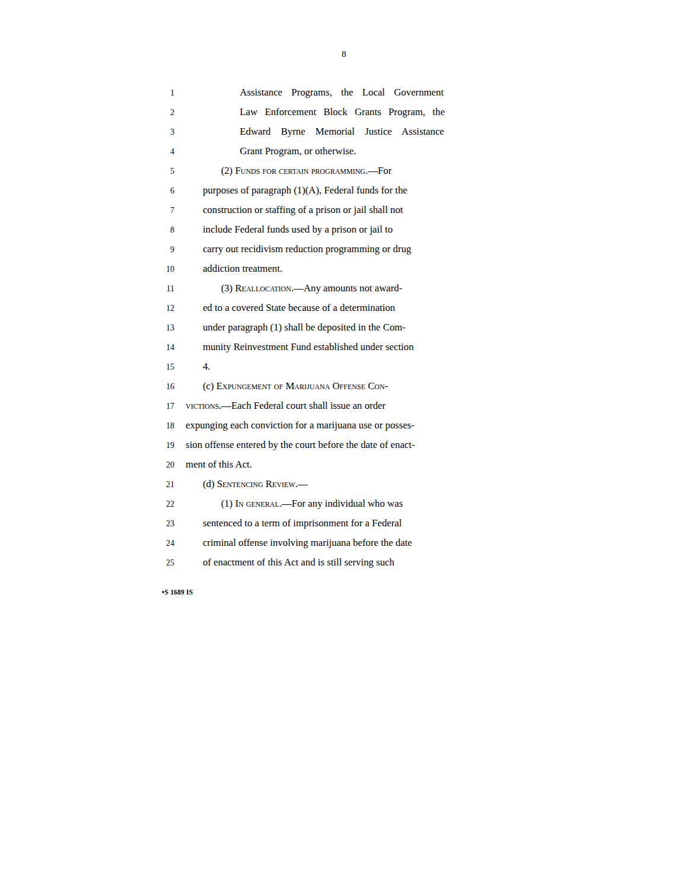8
Assistance Programs, the Local Government
Law Enforcement Block Grants Program, the
Edward Byrne Memorial Justice Assistance
Grant Program, or otherwise.
(2) Funds for certain programming.—For
purposes of paragraph (1)(A), Federal funds for the
construction or staffing of a prison or jail shall not
include Federal funds used by a prison or jail to
carry out recidivism reduction programming or drug
addiction treatment.
(3) Reallocation.—Any amounts not award-
ed to a covered State because of a determination
under paragraph (1) shall be deposited in the Com-
munity Reinvestment Fund established under section
4.
(c) Expungement of Marijuana Offense Con-
victions.—Each Federal court shall issue an order
expunging each conviction for a marijuana use or posses-
sion offense entered by the court before the date of enact-
ment of this Act.
(d) Sentencing Review.—
(1) In general.—For any individual who was
sentenced to a term of imprisonment for a Federal
criminal offense involving marijuana before the date
of enactment of this Act and is still serving such
•S 1689 IS